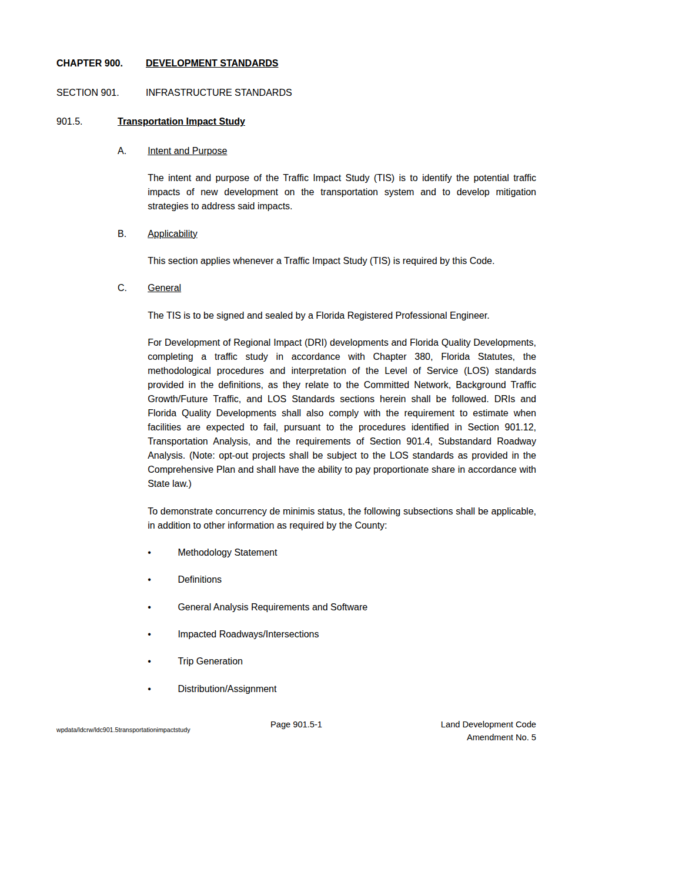CHAPTER 900. DEVELOPMENT STANDARDS
SECTION 901. INFRASTRUCTURE STANDARDS
901.5. Transportation Impact Study
A. Intent and Purpose
The intent and purpose of the Traffic Impact Study (TIS) is to identify the potential traffic impacts of new development on the transportation system and to develop mitigation strategies to address said impacts.
B. Applicability
This section applies whenever a Traffic Impact Study (TIS) is required by this Code.
C. General
The TIS is to be signed and sealed by a Florida Registered Professional Engineer.
For Development of Regional Impact (DRI) developments and Florida Quality Developments, completing a traffic study in accordance with Chapter 380, Florida Statutes, the methodological procedures and interpretation of the Level of Service (LOS) standards provided in the definitions, as they relate to the Committed Network, Background Traffic Growth/Future Traffic, and LOS Standards sections herein shall be followed. DRIs and Florida Quality Developments shall also comply with the requirement to estimate when facilities are expected to fail, pursuant to the procedures identified in Section 901.12, Transportation Analysis, and the requirements of Section 901.4, Substandard Roadway Analysis. (Note: opt-out projects shall be subject to the LOS standards as provided in the Comprehensive Plan and shall have the ability to pay proportionate share in accordance with State law.)
To demonstrate concurrency de minimis status, the following subsections shall be applicable, in addition to other information as required by the County:
Methodology Statement
Definitions
General Analysis Requirements and Software
Impacted Roadways/Intersections
Trip Generation
Distribution/Assignment
| wpdata/ldcrw/ldc901.5transportationimpactstudy | Page 901.5-1 | Land Development Code Amendment No. 5 |